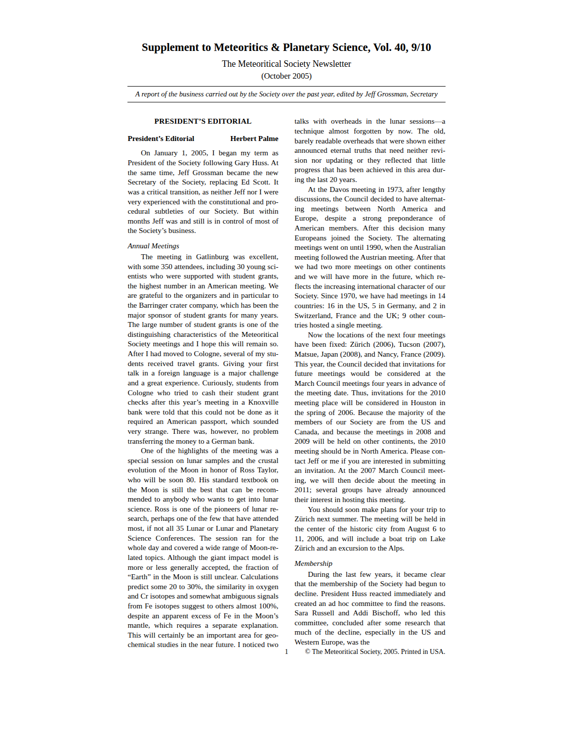Supplement to Meteoritics & Planetary Science, Vol. 40, 9/10
The Meteoritical Society Newsletter
(October 2005)
A report of the business carried out by the Society over the past year, edited by Jeff Grossman, Secretary
PRESIDENT’S EDITORIAL
President’s Editorial Herbert Palme
On January 1, 2005, I began my term as President of the Society following Gary Huss. At the same time, Jeff Grossman became the new Secretary of the Society, replacing Ed Scott. It was a critical transition, as neither Jeff nor I were very experienced with the constitutional and procedural subtleties of our Society. But within months Jeff was and still is in control of most of the Society’s business.
Annual Meetings
The meeting in Gatlinburg was excellent, with some 350 attendees, including 30 young scientists who were supported with student grants, the highest number in an American meeting. We are grateful to the organizers and in particular to the Barringer crater company, which has been the major sponsor of student grants for many years. The large number of student grants is one of the distinguishing characteristics of the Meteoritical Society meetings and I hope this will remain so. After I had moved to Cologne, several of my students received travel grants. Giving your first talk in a foreign language is a major challenge and a great experience. Curiously, students from Cologne who tried to cash their student grant checks after this year’s meeting in a Knoxville bank were told that this could not be done as it required an American passport, which sounded very strange. There was, however, no problem transferring the money to a German bank.
One of the highlights of the meeting was a special session on lunar samples and the crustal evolution of the Moon in honor of Ross Taylor, who will be soon 80. His standard textbook on the Moon is still the best that can be recommended to anybody who wants to get into lunar science. Ross is one of the pioneers of lunar research, perhaps one of the few that have attended most, if not all 35 Lunar or Lunar and Planetary Science Conferences. The session ran for the whole day and covered a wide range of Moon-related topics. Although the giant impact model is more or less generally accepted, the fraction of “Earth” in the Moon is still unclear. Calculations predict some 20 to 30%, the similarity in oxygen and Cr isotopes and somewhat ambiguous signals from Fe isotopes suggest to others almost 100%, despite an apparent excess of Fe in the Moon’s mantle, which requires a separate explanation. This will certainly be an important area for geochemical studies in the near future. I noticed two talks with overheads in the lunar sessions—a technique almost forgotten by now. The old, barely readable overheads that were shown either announced eternal truths that need neither revision nor updating or they reflected that little progress that has been achieved in this area during the last 20 years.
At the Davos meeting in 1973, after lengthy discussions, the Council decided to have alternating meetings between North America and Europe, despite a strong preponderance of American members. After this decision many Europeans joined the Society. The alternating meetings went on until 1990, when the Australian meeting followed the Austrian meeting. After that we had two more meetings on other continents and we will have more in the future, which reflects the increasing international character of our Society. Since 1970, we have had meetings in 14 countries: 16 in the US, 5 in Germany, and 2 in Switzerland, France and the UK; 9 other countries hosted a single meeting.
Now the locations of the next four meetings have been fixed: Zürich (2006), Tucson (2007), Matsue, Japan (2008), and Nancy, France (2009). This year, the Council decided that invitations for future meetings would be considered at the March Council meetings four years in advance of the meeting date. Thus, invitations for the 2010 meeting place will be considered in Houston in the spring of 2006. Because the majority of the members of our Society are from the US and Canada, and because the meetings in 2008 and 2009 will be held on other continents, the 2010 meeting should be in North America. Please contact Jeff or me if you are interested in submitting an invitation. At the 2007 March Council meeting, we will then decide about the meeting in 2011; several groups have already announced their interest in hosting this meeting.
You should soon make plans for your trip to Zürich next summer. The meeting will be held in the center of the historic city from August 6 to 11, 2006, and will include a boat trip on Lake Zürich and an excursion to the Alps.
Membership
During the last few years, it became clear that the membership of the Society had begun to decline. President Huss reacted immediately and created an ad hoc committee to find the reasons. Sara Russell and Addi Bischoff, who led this committee, concluded after some research that much of the decline, especially in the US and Western Europe, was the
1
© The Meteoritical Society, 2005. Printed in USA.